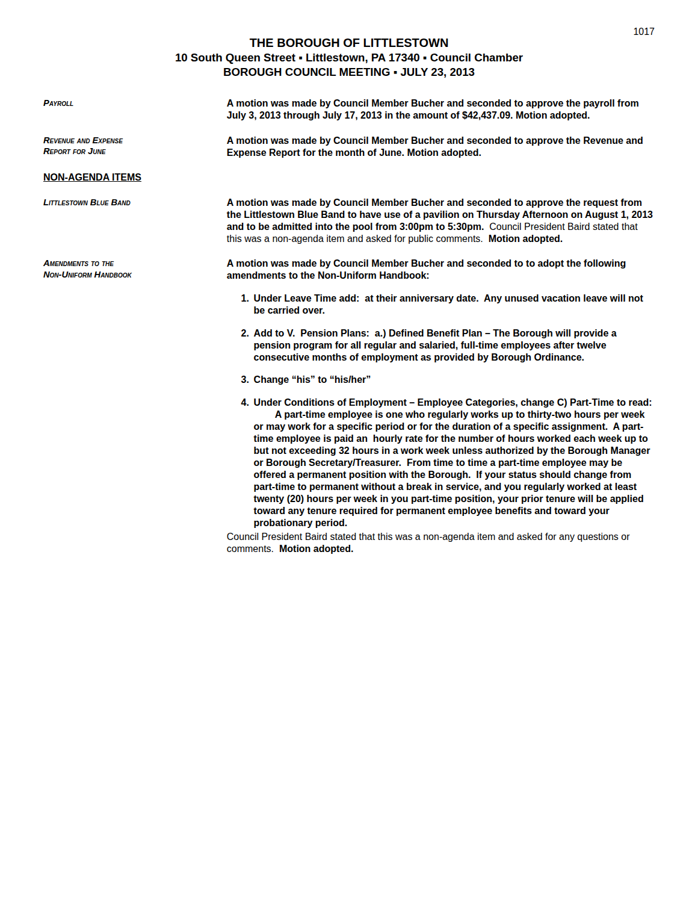1017
THE BOROUGH OF LITTLESTOWN
10 South Queen Street ▪ Littlestown, PA 17340 ▪ Council Chamber
BOROUGH COUNCIL MEETING ▪ JULY 23, 2013
| Payroll | A motion was made by Council Member Bucher and seconded to approve the payroll from July 3, 2013 through July 17, 2013 in the amount of $42,437.09. Motion adopted. |
| Revenue and Expense Report for June | A motion was made by Council Member Bucher and seconded to approve the Revenue and Expense Report for the month of June. Motion adopted. |
| NON-AGENDA ITEMS |
| Littlestown Blue Band | A motion was made by Council Member Bucher and seconded to approve the request from the Littlestown Blue Band to have use of a pavilion on Thursday Afternoon on August 1, 2013 and to be admitted into the pool from 3:00pm to 5:30pm. Council President Baird stated that this was a non-agenda item and asked for public comments. Motion adopted. |
| Amendments to the Non-Uniform Handbook | A motion was made by Council Member Bucher and seconded to to adopt the following amendments to the Non-Uniform Handbook: Under Leave Time add: at their anniversary date. Any unused vacation leave will not be carried over. Add to V. Pension Plans: a.) Defined Benefit Plan – The Borough will provide a pension program for all regular and salaried, full-time employees after twelve consecutive months of employment as provided by Borough Ordinance. Change “his” to “his/her” Under Conditions of Employment – Employee Categories, change C) Part-Time to read: A part-time employee is one who regularly works up to thirty-two hours per week or may work for a specific period or for the duration of a specific assignment. A part-time employee is paid an hourly rate for the number of hours worked each week up to but not exceeding 32 hours in a work week unless authorized by the Borough Manager or Borough Secretary/Treasurer. From time to time a part-time employee may be offered a permanent position with the Borough. If your status should change from part-time to permanent without a break in service, and you regularly worked at least twenty (20) hours per week in you part-time position, your prior tenure will be applied toward any tenure required for permanent employee benefits and toward your probationary period. Council President Baird stated that this was a non-agenda item and asked for any questions or comments. Motion adopted. |